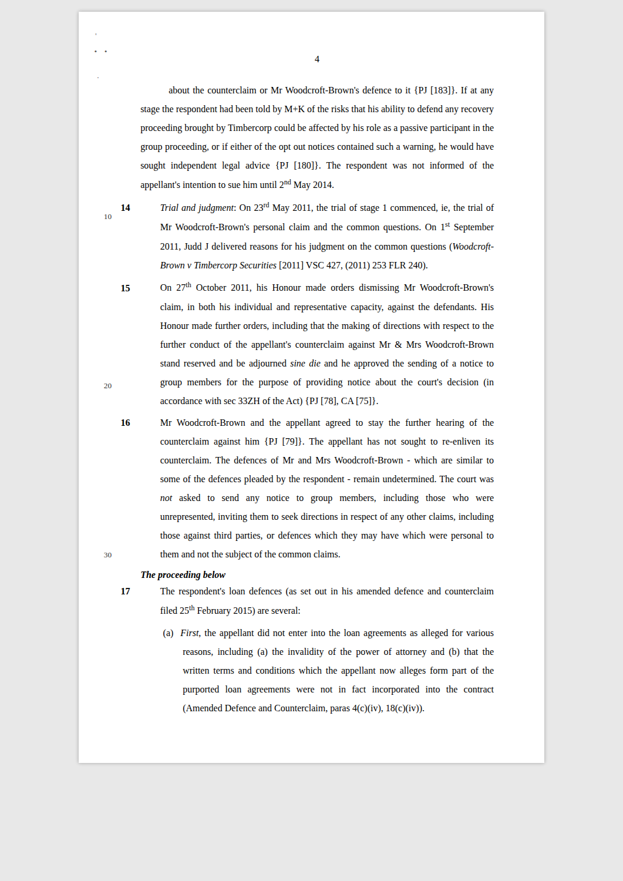'
• •
.
10
20
30
4
about the counterclaim or Mr Woodcroft-Brown's defence to it {PJ [183]}. If at any stage the respondent had been told by M+K of the risks that his ability to defend any recovery proceeding brought by Timbercorp could be affected by his role as a passive participant in the group proceeding, or if either of the opt out notices contained such a warning, he would have sought independent legal advice {PJ [180]}. The respondent was not informed of the appellant's intention to sue him until 2nd May 2014.
14 Trial and judgment: On 23rd May 2011, the trial of stage 1 commenced, ie, the trial of Mr Woodcroft-Brown's personal claim and the common questions. On 1st September 2011, Judd J delivered reasons for his judgment on the common questions (Woodcroft-Brown v Timbercorp Securities [2011] VSC 427, (2011) 253 FLR 240).
15 On 27th October 2011, his Honour made orders dismissing Mr Woodcroft-Brown's claim, in both his individual and representative capacity, against the defendants. His Honour made further orders, including that the making of directions with respect to the further conduct of the appellant's counterclaim against Mr & Mrs Woodcroft-Brown stand reserved and be adjourned sine die and he approved the sending of a notice to group members for the purpose of providing notice about the court's decision (in accordance with sec 33ZH of the Act) {PJ [78], CA [75]}.
16 Mr Woodcroft-Brown and the appellant agreed to stay the further hearing of the counterclaim against him {PJ [79]}. The appellant has not sought to re-enliven its counterclaim. The defences of Mr and Mrs Woodcroft-Brown - which are similar to some of the defences pleaded by the respondent - remain undetermined. The court was not asked to send any notice to group members, including those who were unrepresented, inviting them to seek directions in respect of any other claims, including those against third parties, or defences which they may have which were personal to them and not the subject of the common claims.
The proceeding below
17 The respondent's loan defences (as set out in his amended defence and counterclaim filed 25th February 2015) are several:
(a) First, the appellant did not enter into the loan agreements as alleged for various reasons, including (a) the invalidity of the power of attorney and (b) that the written terms and conditions which the appellant now alleges form part of the purported loan agreements were not in fact incorporated into the contract (Amended Defence and Counterclaim, paras 4(c)(iv), 18(c)(iv)).